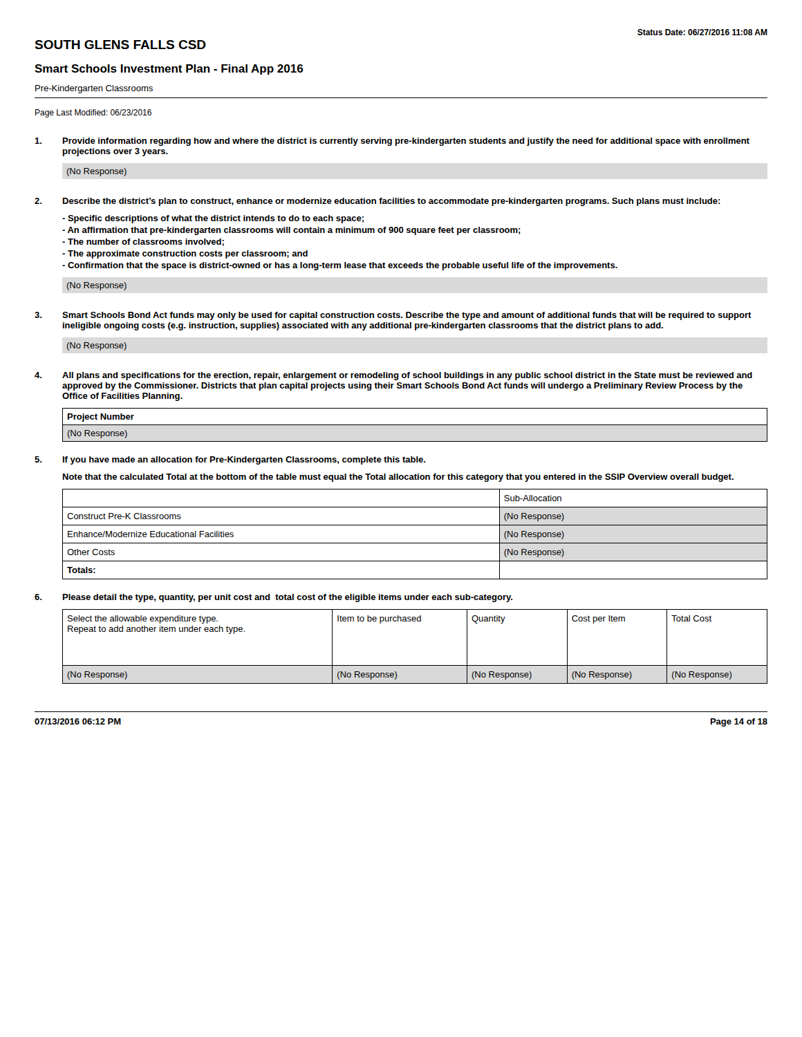Status Date: 06/27/2016 11:08 AM
SOUTH GLENS FALLS CSD
Smart Schools Investment Plan - Final App 2016
Pre-Kindergarten Classrooms
Page Last Modified: 06/23/2016
1.
Provide information regarding how and where the district is currently serving pre-kindergarten students and justify the need for additional space with enrollment projections over 3 years.
(No Response)
2.
Describe the district’s plan to construct, enhance or modernize education facilities to accommodate pre-kindergarten programs. Such plans must include:
- Specific descriptions of what the district intends to do to each space;
- An affirmation that pre-kindergarten classrooms will contain a minimum of 900 square feet per classroom;
- The number of classrooms involved;
- The approximate construction costs per classroom; and
- Confirmation that the space is district-owned or has a long-term lease that exceeds the probable useful life of the improvements.
(No Response)
3.
Smart Schools Bond Act funds may only be used for capital construction costs. Describe the type and amount of additional funds that will be required to support ineligible ongoing costs (e.g. instruction, supplies) associated with any additional pre-kindergarten classrooms that the district plans to add.
(No Response)
4.
All plans and specifications for the erection, repair, enlargement or remodeling of school buildings in any public school district in the State must be reviewed and approved by the Commissioner. Districts that plan capital projects using their Smart Schools Bond Act funds will undergo a Preliminary Review Process by the Office of Facilities Planning.
| Project Number |
| --- |
| (No Response) |
5.
If you have made an allocation for Pre-Kindergarten Classrooms, complete this table.
Note that the calculated Total at the bottom of the table must equal the Total allocation for this category that you entered in the SSIP Overview overall budget.
| | Sub-Allocation |
| --- | --- |
| Construct Pre-K Classrooms | (No Response) |
| Enhance/Modernize Educational Facilities | (No Response) |
| Other Costs | (No Response) |
| Totals: | |
6.
Please detail the type, quantity, per unit cost and total cost of the eligible items under each sub-category.
| Select the allowable expenditure type. Repeat to add another item under each type. | Item to be purchased | Quantity | Cost per Item | Total Cost |
| --- | --- | --- | --- | --- |
| (No Response) | (No Response) | (No Response) | (No Response) | (No Response) |
07/13/2016 06:12 PM
Page 14 of 18